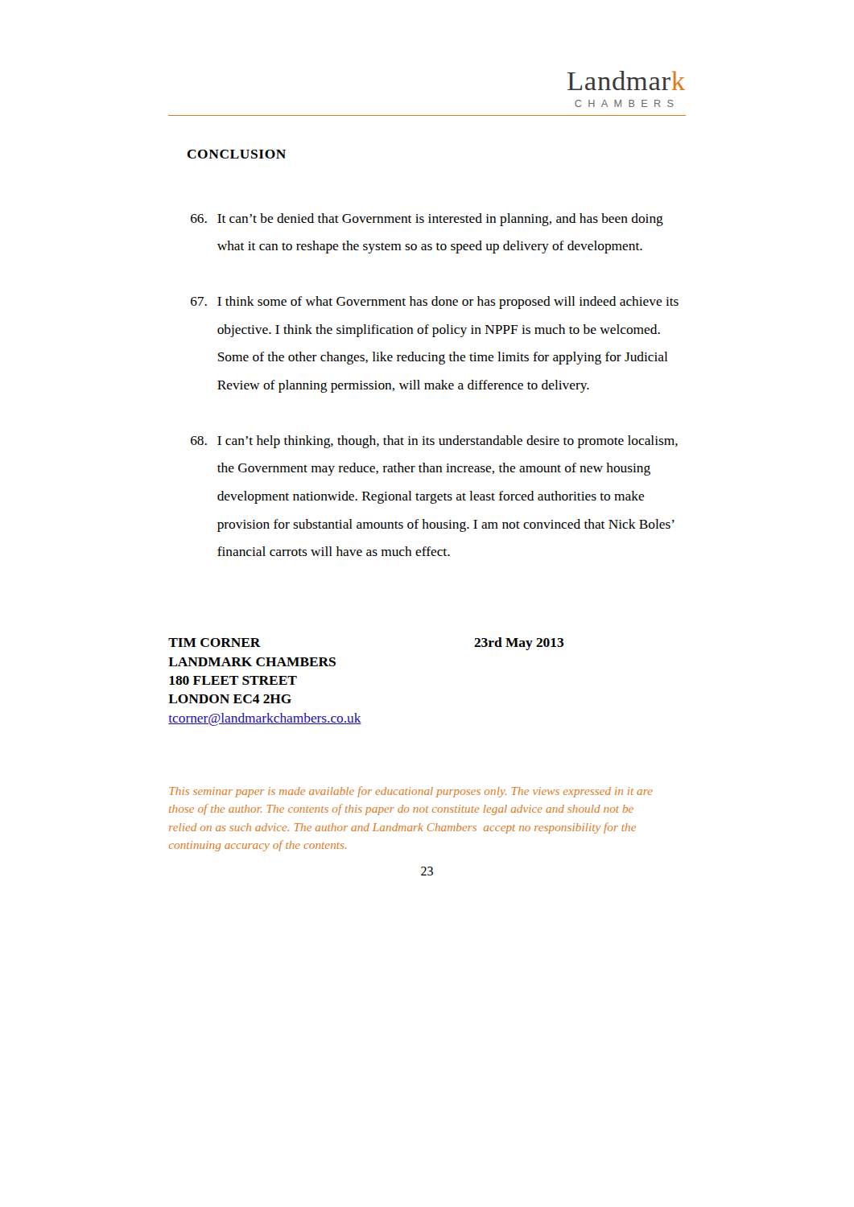Landmark
CHAMBERS
CONCLUSION
It can’t be denied that Government is interested in planning, and has been doing what it can to reshape the system so as to speed up delivery of development.
I think some of what Government has done or has proposed will indeed achieve its objective. I think the simplification of policy in NPPF is much to be welcomed. Some of the other changes, like reducing the time limits for applying for Judicial Review of planning permission, will make a difference to delivery.
I can’t help thinking, though, that in its understandable desire to promote localism, the Government may reduce, rather than increase, the amount of new housing development nationwide. Regional targets at least forced authorities to make provision for substantial amounts of housing. I am not convinced that Nick Boles’ financial carrots will have as much effect.
TIM CORNER 23rd May 2013
LANDMARK CHAMBERS
180 FLEET STREET
LONDON EC4 2HG
tcorner@landmarkchambers.co.uk
This seminar paper is made available for educational purposes only. The views expressed in it are those of the author. The contents of this paper do not constitute legal advice and should not be relied on as such advice. The author and Landmark Chambers accept no responsibility for the continuing accuracy of the contents.
23